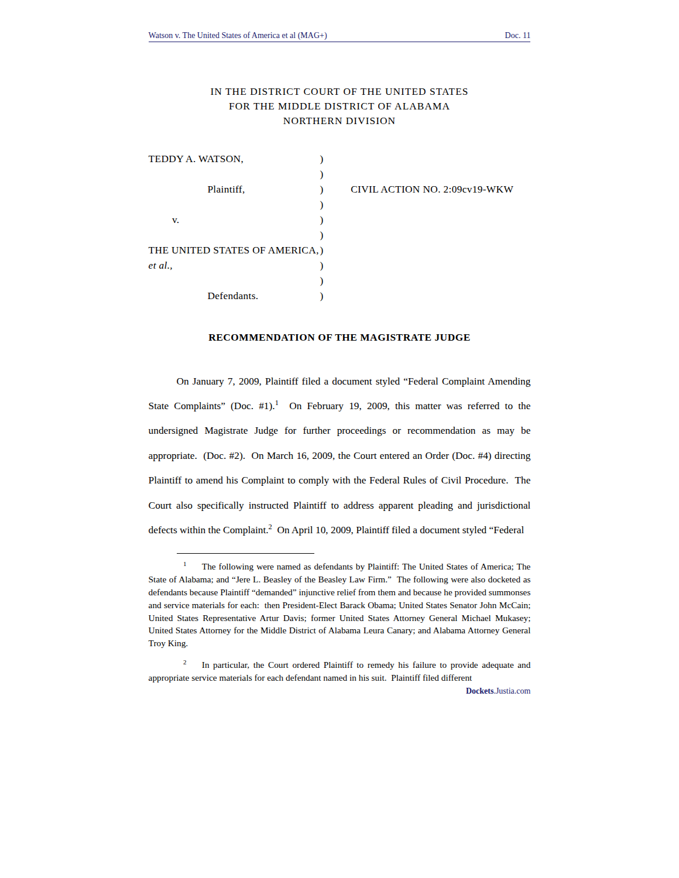Watson v. The United States of America et al (MAG+) Doc. 11
IN THE DISTRICT COURT OF THE UNITED STATES
FOR THE MIDDLE DISTRICT OF ALABAMA
NORTHERN DIVISION
| TEDDY A. WATSON, | ) | |
| | ) | |
| Plaintiff, | ) | CIVIL ACTION NO. 2:09cv19-WKW |
| | ) | |
| v. | ) | |
| | ) | |
| THE UNITED STATES OF AMERICA, | ) | |
| et al., | ) | |
| | ) | |
| Defendants. | ) | |
RECOMMENDATION OF THE MAGISTRATE JUDGE
On January 7, 2009, Plaintiff filed a document styled “Federal Complaint Amending State Complaints” (Doc. #1).1 On February 19, 2009, this matter was referred to the undersigned Magistrate Judge for further proceedings or recommendation as may be appropriate. (Doc. #2). On March 16, 2009, the Court entered an Order (Doc. #4) directing Plaintiff to amend his Complaint to comply with the Federal Rules of Civil Procedure. The Court also specifically instructed Plaintiff to address apparent pleading and jurisdictional defects within the Complaint.2 On April 10, 2009, Plaintiff filed a document styled “Federal
1 The following were named as defendants by Plaintiff: The United States of America; The State of Alabama; and “Jere L. Beasley of the Beasley Law Firm.” The following were also docketed as defendants because Plaintiff “demanded” injunctive relief from them and because he provided summonses and service materials for each: then President-Elect Barack Obama; United States Senator John McCain; United States Representative Artur Davis; former United States Attorney General Michael Mukasey; United States Attorney for the Middle District of Alabama Leura Canary; and Alabama Attorney General Troy King.
2 In particular, the Court ordered Plaintiff to remedy his failure to provide adequate and appropriate service materials for each defendant named in his suit. Plaintiff filed different
Dockets.Justia.com